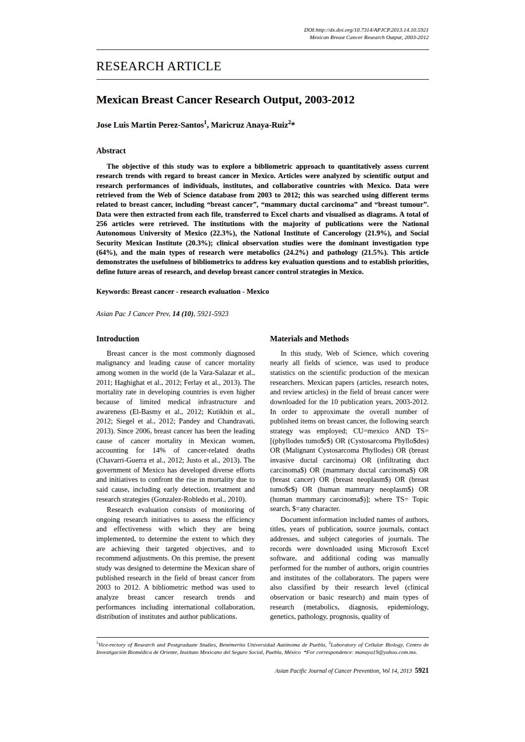DOI:http://dx.doi.org/10.7314/APJCP.2013.14.10.5921
Mexican Breast Cancer Research Output, 2003-2012
RESEARCH ARTICLE
Mexican Breast Cancer Research Output, 2003-2012
Jose Luis Martin Perez-Santos1, Maricruz Anaya-Ruiz2*
Abstract
The objective of this study was to explore a bibliometric approach to quantitatively assess current research trends with regard to breast cancer in Mexico. Articles were analyzed by scientific output and research performances of individuals, institutes, and collaborative countries with Mexico. Data were retrieved from the Web of Science database from 2003 to 2012; this was searched using different terms related to breast cancer, including “breast cancer”, “mammary ductal carcinoma” and “breast tumour”. Data were then extracted from each file, transferred to Excel charts and visualised as diagrams. A total of 256 articles were retrieved. The institutions with the majority of publications were the National Autonomous University of Mexico (22.3%), the National Institute of Cancerology (21.9%), and Social Security Mexican Institute (20.3%); clinical observation studies were the dominant investigation type (64%), and the main types of research were metabolics (24.2%) and pathology (21.5%). This article demonstrates the usefulness of bibliometrics to address key evaluation questions and to establish priorities, define future areas of research, and develop breast cancer control strategies in Mexico.
Keywords: Breast cancer - research evaluation - Mexico
Asian Pac J Cancer Prev, 14 (10), 5921-5923
Introduction
Breast cancer is the most commonly diagnosed malignancy and leading cause of cancer mortality among women in the world (de la Vara-Salazar et al., 2011; Haghighat et al., 2012; Ferlay et al., 2013). The mortality rate in developing countries is even higher because of limited medical infrastructure and awareness (El-Basmy et al., 2012; Kutikhin et al., 2012; Siegel et al., 2012; Pandey and Chandravati, 2013). Since 2006, breast cancer has been the leading cause of cancer mortality in Mexican women, accounting for 14% of cancer-related deaths (Chavarri-Guerra et al., 2012; Justo et al., 2013). The government of Mexico has developed diverse efforts and initiatives to confront the rise in mortality due to said cause, including early detection, treatment and research strategies (Gonzalez-Robledo et al., 2010).
Research evaluation consists of monitoring of ongoing research initiatives to assess the efficiency and effectiveness with which they are being implemented, to determine the extent to which they are achieving their targeted objectives, and to recommend adjustments. On this premise, the present study was designed to determine the Mexican share of published research in the field of breast cancer from 2003 to 2012. A bibliometric method was used to analyze breast cancer research trends and performances including international collaboration, distribution of institutes and author publications.
Materials and Methods
In this study, Web of Science, which covering nearly all fields of science, was used to produce statistics on the scientific production of the mexican researchers. Mexican papers (articles, research notes, and review articles) in the field of breast cancer were downloaded for the 10 publication years, 2003-2012. In order to approximate the overall number of published items on breast cancer, the following search strategy was employed; CU=mexico AND TS=[(phyllodes tumo$r$) OR (Cystosarcoma Phyllo$des) OR (Malignant Cystosarcoma Phyllodes) OR (breast invasive ductal carcinoma) OR (infiltrating duct carcinoma$) OR (mammary ductal carcinoma$) OR (breast cancer) OR (breast neoplasm$) OR (breast tumo$r$) OR (human mammary neoplasm$) OR (human mammary carcinoma$)]; where TS= Topic search, $=any character.
Document information included names of authors, titles, years of publication, source journals, contact addresses, and subject categories of journals. The records were downloaded using Microsoft Excel software, and additional coding was manually performed for the number of authors, origin countries and institutes of the collaborators. The papers were also classified by their research level (clinical observation or basic research) and main types of research (metabolics, diagnosis, epidemiology, genetics, pathology, prognosis, quality of
1Vice-rectory of Research and Postgraduate Studies, Benémerita Universidad Autónoma de Puebla, 2Laboratory of Cellular Biology, Centro de Investigación Biomédica de Oriente, Instituto Mexicano del Seguro Social, Puebla, México *For correspondence: manaya19@yahoo.com.mx.
Asian Pacific Journal of Cancer Prevention, Vol 14, 2013 5921